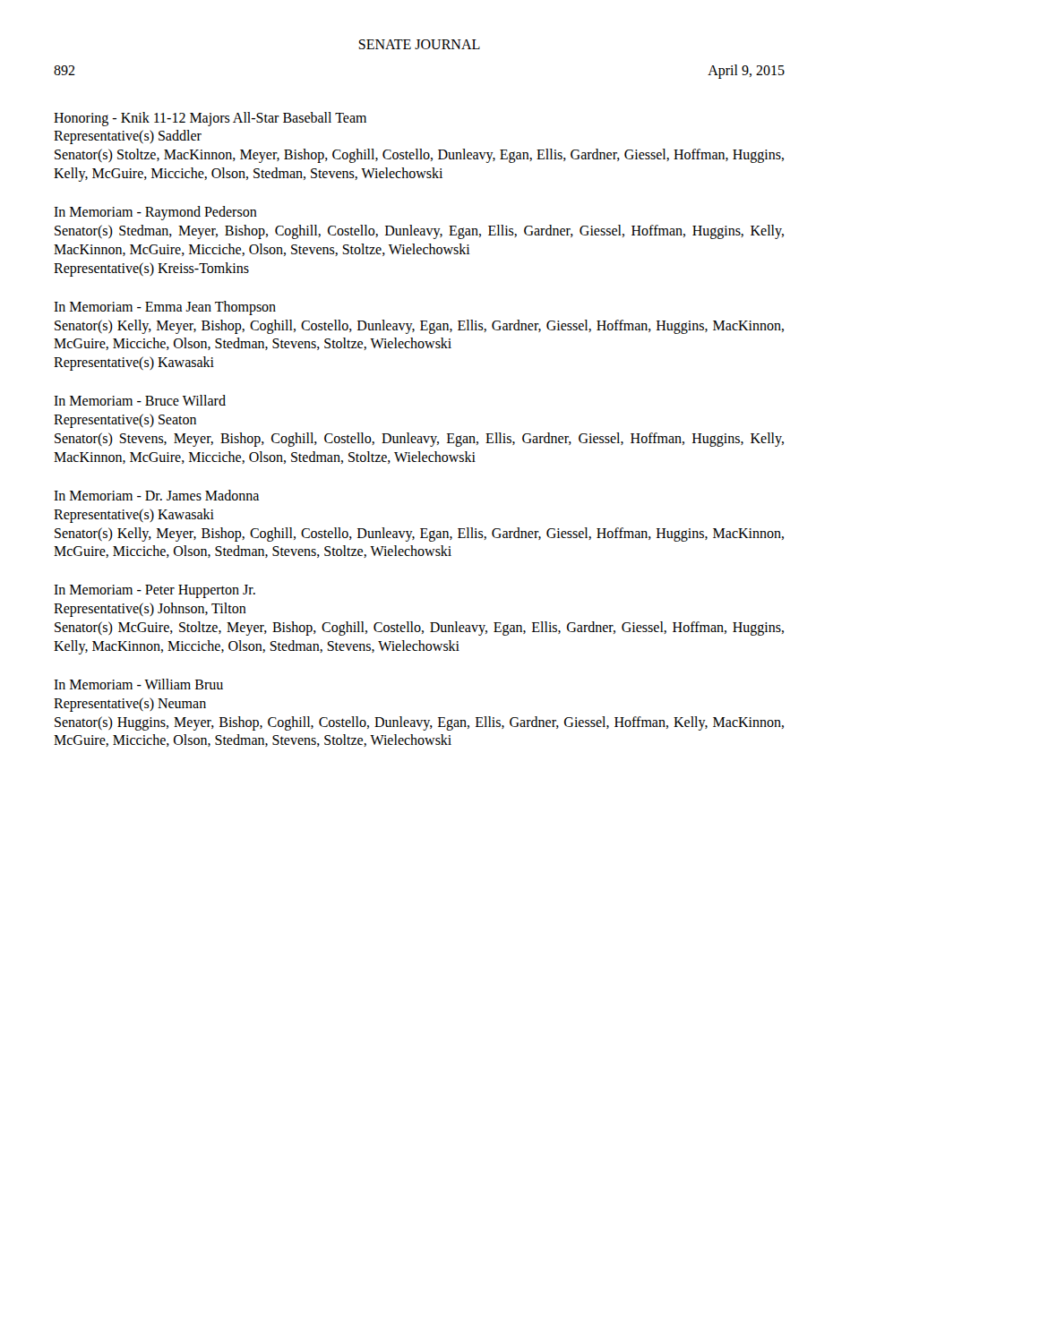SENATE JOURNAL
892 April 9, 2015
Honoring - Knik 11-12 Majors All-Star Baseball Team
Representative(s) Saddler
Senator(s) Stoltze, MacKinnon, Meyer, Bishop, Coghill, Costello, Dunleavy, Egan, Ellis, Gardner, Giessel, Hoffman, Huggins, Kelly, McGuire, Micciche, Olson, Stedman, Stevens, Wielechowski
In Memoriam - Raymond Pederson
Senator(s) Stedman, Meyer, Bishop, Coghill, Costello, Dunleavy, Egan, Ellis, Gardner, Giessel, Hoffman, Huggins, Kelly, MacKinnon, McGuire, Micciche, Olson, Stevens, Stoltze, Wielechowski
Representative(s) Kreiss-Tomkins
In Memoriam - Emma Jean Thompson
Senator(s) Kelly, Meyer, Bishop, Coghill, Costello, Dunleavy, Egan, Ellis, Gardner, Giessel, Hoffman, Huggins, MacKinnon, McGuire, Micciche, Olson, Stedman, Stevens, Stoltze, Wielechowski
Representative(s) Kawasaki
In Memoriam - Bruce Willard
Representative(s) Seaton
Senator(s) Stevens, Meyer, Bishop, Coghill, Costello, Dunleavy, Egan, Ellis, Gardner, Giessel, Hoffman, Huggins, Kelly, MacKinnon, McGuire, Micciche, Olson, Stedman, Stoltze, Wielechowski
In Memoriam - Dr. James Madonna
Representative(s) Kawasaki
Senator(s) Kelly, Meyer, Bishop, Coghill, Costello, Dunleavy, Egan, Ellis, Gardner, Giessel, Hoffman, Huggins, MacKinnon, McGuire, Micciche, Olson, Stedman, Stevens, Stoltze, Wielechowski
In Memoriam - Peter Hupperton Jr.
Representative(s) Johnson, Tilton
Senator(s) McGuire, Stoltze, Meyer, Bishop, Coghill, Costello, Dunleavy, Egan, Ellis, Gardner, Giessel, Hoffman, Huggins, Kelly, MacKinnon, Micciche, Olson, Stedman, Stevens, Wielechowski
In Memoriam - William Bruu
Representative(s) Neuman
Senator(s) Huggins, Meyer, Bishop, Coghill, Costello, Dunleavy, Egan, Ellis, Gardner, Giessel, Hoffman, Kelly, MacKinnon, McGuire, Micciche, Olson, Stedman, Stevens, Stoltze, Wielechowski